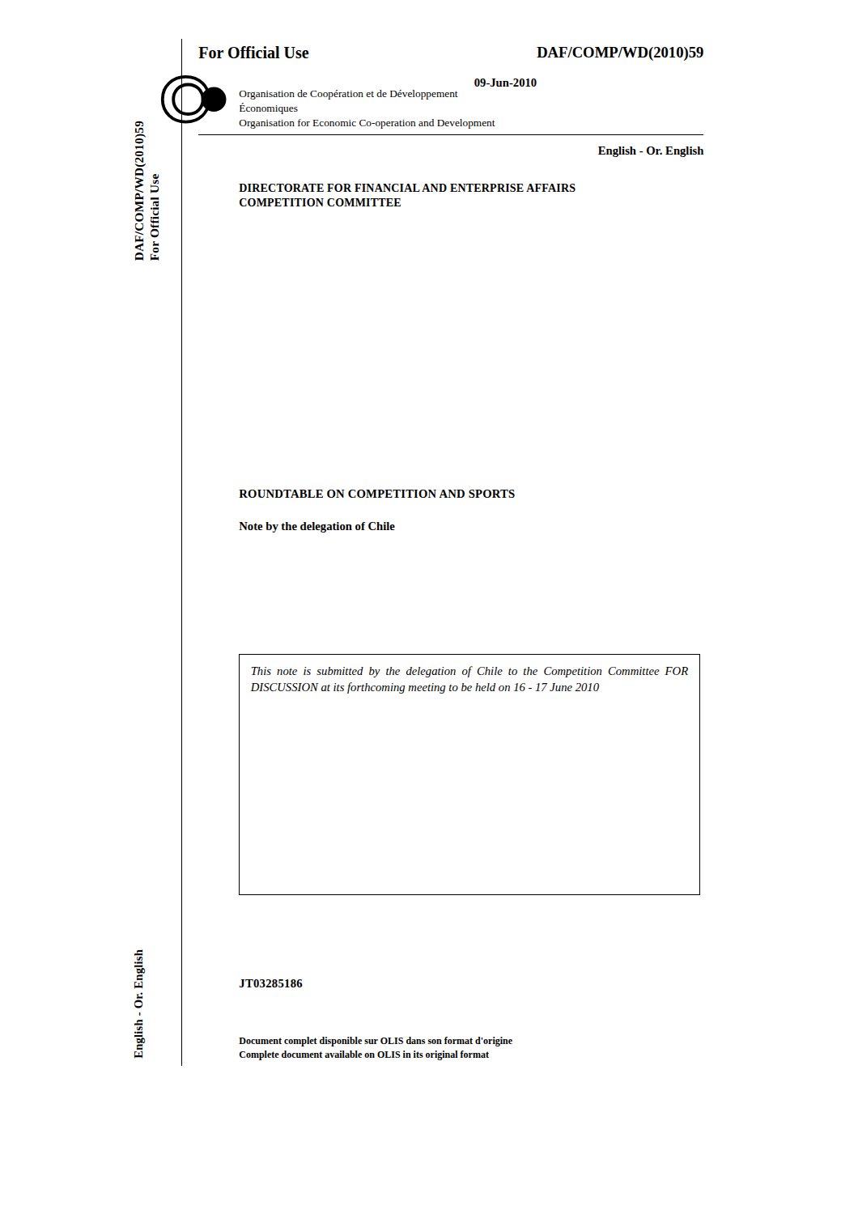DAF/COMP/WD(2010)59
For Official Use
English - Or. English
DAF/COMP/WD(2010)59 For Official Use
09-Jun-2010
Organisation de Coopération et de Développement Économiques
Organisation for Economic Co-operation and Development
English - Or. English
DIRECTORATE FOR FINANCIAL AND ENTERPRISE AFFAIRS
COMPETITION COMMITTEE
ROUNDTABLE ON COMPETITION AND SPORTS
Note by the delegation of Chile
This note is submitted by the delegation of Chile to the Competition Committee FOR DISCUSSION at its forthcoming meeting to be held on 16 - 17 June 2010
JT03285186
Document complet disponible sur OLIS dans son format d'origine
Complete document available on OLIS in its original format